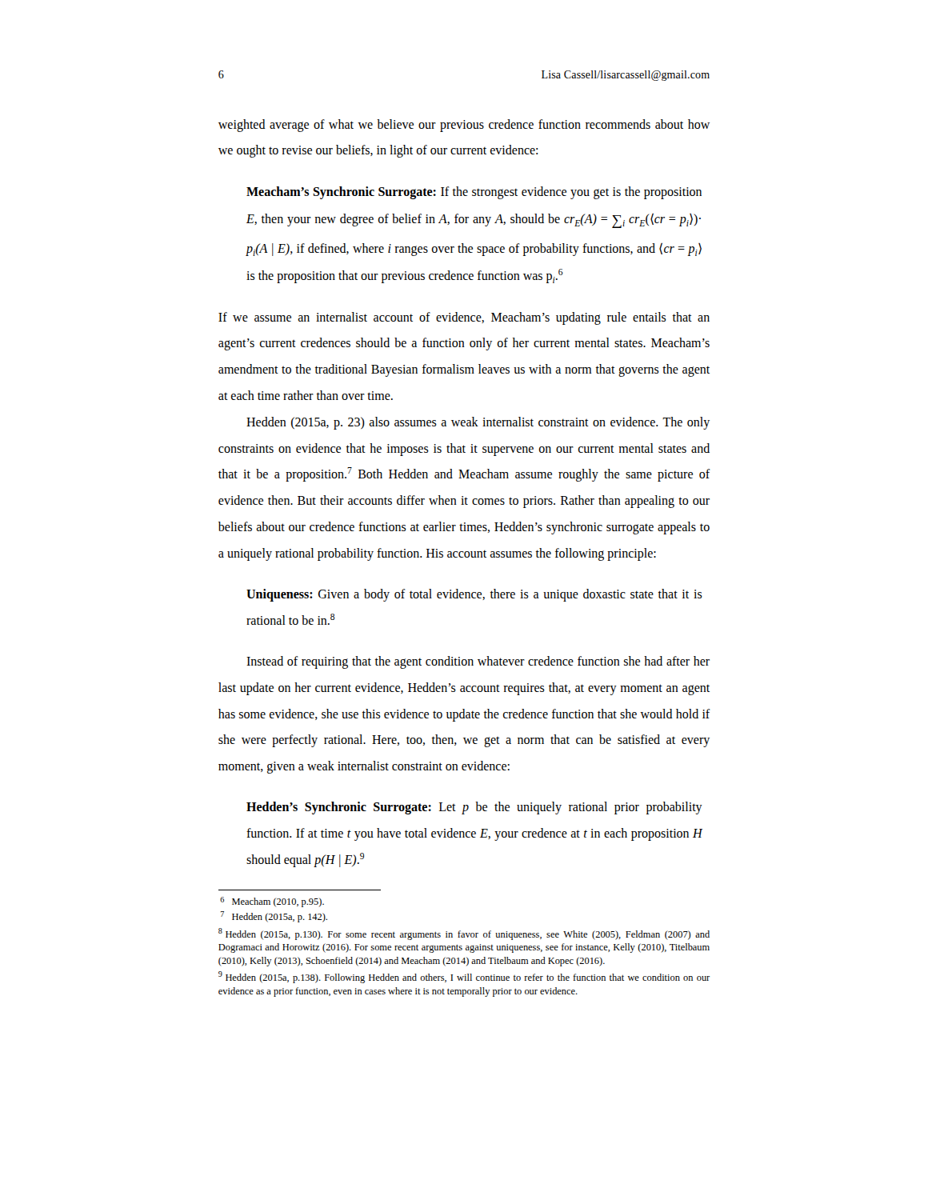6 Lisa Cassell/lisarcassell@gmail.com
weighted average of what we believe our previous credence function recommends about how we ought to revise our beliefs, in light of our current evidence:
Meacham’s Synchronic Surrogate: If the strongest evidence you get is the proposition E, then your new degree of belief in A, for any A, should be crE(A) = ∑i crE(⟨cr = pi⟩)· pi(A | E), if defined, where i ranges over the space of probability functions, and ⟨cr = pi⟩ is the proposition that our previous credence function was pi.6
If we assume an internalist account of evidence, Meacham’s updating rule entails that an agent’s current credences should be a function only of her current mental states. Meacham’s amendment to the traditional Bayesian formalism leaves us with a norm that governs the agent at each time rather than over time.
Hedden (2015a, p. 23) also assumes a weak internalist constraint on evidence. The only constraints on evidence that he imposes is that it supervene on our current mental states and that it be a proposition.7 Both Hedden and Meacham assume roughly the same picture of evidence then. But their accounts differ when it comes to priors. Rather than appealing to our beliefs about our credence functions at earlier times, Hedden’s synchronic surrogate appeals to a uniquely rational probability function. His account assumes the following principle:
Uniqueness: Given a body of total evidence, there is a unique doxastic state that it is rational to be in.8
Instead of requiring that the agent condition whatever credence function she had after her last update on her current evidence, Hedden’s account requires that, at every moment an agent has some evidence, she use this evidence to update the credence function that she would hold if she were perfectly rational. Here, too, then, we get a norm that can be satisfied at every moment, given a weak internalist constraint on evidence:
Hedden’s Synchronic Surrogate: Let p be the uniquely rational prior probability function. If at time t you have total evidence E, your credence at t in each proposition H should equal p(H | E).9
6 Meacham (2010, p.95).
7 Hedden (2015a, p. 142).
8 Hedden (2015a, p.130). For some recent arguments in favor of uniqueness, see White (2005), Feldman (2007) and Dogramaci and Horowitz (2016). For some recent arguments against uniqueness, see for instance, Kelly (2010), Titelbaum (2010), Kelly (2013), Schoenfield (2014) and Meacham (2014) and Titelbaum and Kopec (2016).
9 Hedden (2015a, p.138). Following Hedden and others, I will continue to refer to the function that we condition on our evidence as a prior function, even in cases where it is not temporally prior to our evidence.